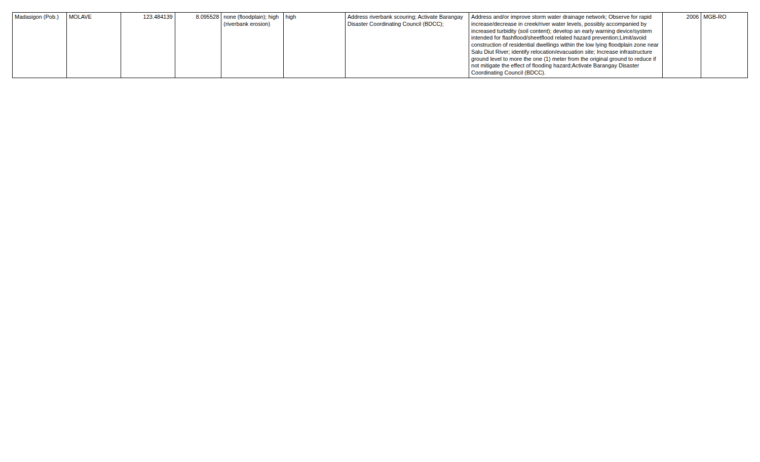| Madasigon (Pob.) | MOLAVE | 123.484139 | 8.095528 | none (floodplain); high (riverbank erosion) | high | Address riverbank scouring; Activate Barangay Disaster Coordinating Council (BDCC); | Address and/or improve storm water drainage network; Observe for rapid increase/decrease in creek/river water levels, possibly accompanied by increased turbidity (soil content); develop an early warning device/system intended for flashflood/sheetflood related hazard prevention;Limit/avoid construction of residential dwellings within the low lying floodplain zone near Salu Diut River; identify relocation/evacuation site; Increase infrastructure ground level to more the one (1) meter from the original ground to reduce if not mitigate the effect of flooding hazard;Activate Barangay Disaster Coordinating Council (BDCC). | 2006 | MGB-RO |